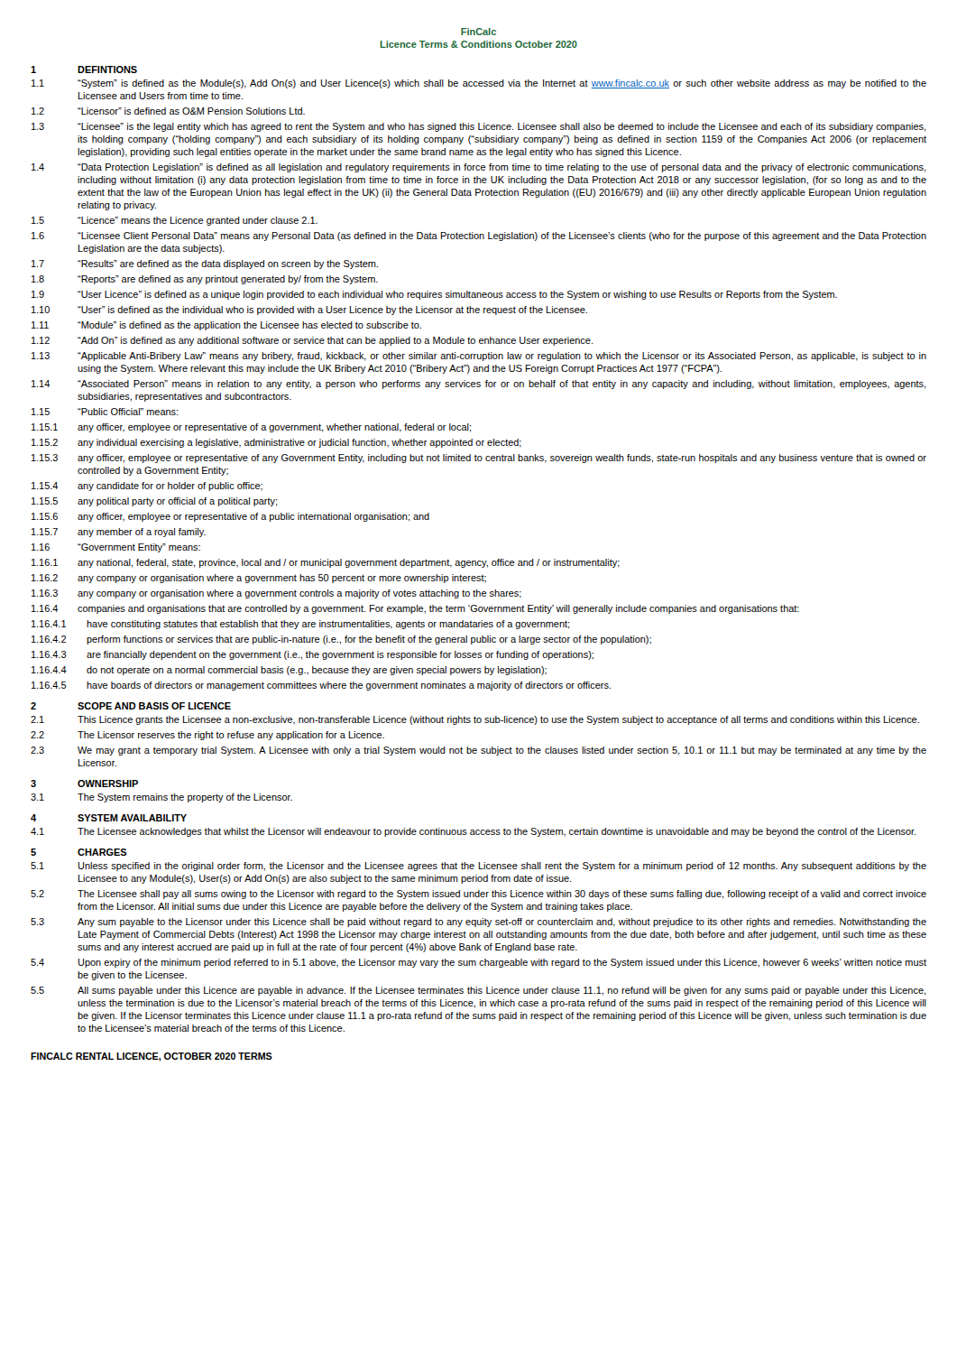FinCalc
Licence Terms & Conditions October 2020
1 Defintions
1.1“System” is defined as the Module(s), Add On(s) and User Licence(s) which shall be accessed via the Internet at www.fincalc.co.uk or such other website address as may be notified to the Licensee and Users from time to time.
1.2“Licensor” is defined as O&M Pension Solutions Ltd.
1.3“Licensee” is the legal entity which has agreed to rent the System and who has signed this Licence. Licensee shall also be deemed to include the Licensee and each of its subsidiary companies, its holding company (“holding company”) and each subsidiary of its holding company (“subsidiary company”) being as defined in section 1159 of the Companies Act 2006 (or replacement legislation), providing such legal entities operate in the market under the same brand name as the legal entity who has signed this Licence.
1.4“Data Protection Legislation” is defined as all legislation and regulatory requirements in force from time to time relating to the use of personal data and the privacy of electronic communications, including without limitation (i) any data protection legislation from time to time in force in the UK including the Data Protection Act 2018 or any successor legislation, (for so long as and to the extent that the law of the European Union has legal effect in the UK) (ii) the General Data Protection Regulation ((EU) 2016/679) and (iii) any other directly applicable European Union regulation relating to privacy.
1.5“Licence” means the Licence granted under clause 2.1.
1.6“Licensee Client Personal Data” means any Personal Data (as defined in the Data Protection Legislation) of the Licensee’s clients (who for the purpose of this agreement and the Data Protection Legislation are the data subjects).
1.7“Results” are defined as the data displayed on screen by the System.
1.8“Reports” are defined as any printout generated by/ from the System.
1.9“User Licence” is defined as a unique login provided to each individual who requires simultaneous access to the System or wishing to use Results or Reports from the System.
1.10“User” is defined as the individual who is provided with a User Licence by the Licensor at the request of the Licensee.
1.11“Module” is defined as the application the Licensee has elected to subscribe to.
1.12“Add On” is defined as any additional software or service that can be applied to a Module to enhance User experience.
1.13“Applicable Anti-Bribery Law” means any bribery, fraud, kickback, or other similar anti-corruption law or regulation to which the Licensor or its Associated Person, as applicable, is subject to in using the System. Where relevant this may include the UK Bribery Act 2010 (“Bribery Act”) and the US Foreign Corrupt Practices Act 1977 (“FCPA”).
1.14“Associated Person” means in relation to any entity, a person who performs any services for or on behalf of that entity in any capacity and including, without limitation, employees, agents, subsidiaries, representatives and subcontractors.
1.15“Public Official” means:
1.15.1 any officer, employee or representative of a government, whether national, federal or local;
1.15.2 any individual exercising a legislative, administrative or judicial function, whether appointed or elected;
1.15.3 any officer, employee or representative of any Government Entity, including but not limited to central banks, sovereign wealth funds, state-run hospitals and any business venture that is owned or controlled by a Government Entity;
1.15.4 any candidate for or holder of public office;
1.15.5 any political party or official of a political party;
1.15.6 any officer, employee or representative of a public international organisation; and
1.15.7 any member of a royal family.
1.16“Government Entity” means:
1.16.1 any national, federal, state, province, local and / or municipal government department, agency, office and / or instrumentality;
1.16.2 any company or organisation where a government has 50 percent or more ownership interest;
1.16.3 any company or organisation where a government controls a majority of votes attaching to the shares;
1.16.4 companies and organisations that are controlled by a government. For example, the term ‘Government Entity’ will generally include companies and organisations that:
1.16.4.1 have constituting statutes that establish that they are instrumentalities, agents or mandataries of a government;
1.16.4.2 perform functions or services that are public-in-nature (i.e., for the benefit of the general public or a large sector of the population);
1.16.4.3 are financially dependent on the government (i.e., the government is responsible for losses or funding of operations);
1.16.4.4 do not operate on a normal commercial basis (e.g., because they are given special powers by legislation);
1.16.4.5 have boards of directors or management committees where the government nominates a majority of directors or officers.
2 Scope and Basis of Licence
2.1 This Licence grants the Licensee a non-exclusive, non-transferable Licence (without rights to sub-licence) to use the System subject to acceptance of all terms and conditions within this Licence.
2.2 The Licensor reserves the right to refuse any application for a Licence.
2.3 We may grant a temporary trial System. A Licensee with only a trial System would not be subject to the clauses listed under section 5, 10.1 or 11.1 but may be terminated at any time by the Licensor.
3 Ownership
3.1 The System remains the property of the Licensor.
4 System Availability
4.1 The Licensee acknowledges that whilst the Licensor will endeavour to provide continuous access to the System, certain downtime is unavoidable and may be beyond the control of the Licensor.
5 Charges
5.1 Unless specified in the original order form, the Licensor and the Licensee agrees that the Licensee shall rent the System for a minimum period of 12 months. Any subsequent additions by the Licensee to any Module(s), User(s) or Add On(s) are also subject to the same minimum period from date of issue.
5.2 The Licensee shall pay all sums owing to the Licensor with regard to the System issued under this Licence within 30 days of these sums falling due, following receipt of a valid and correct invoice from the Licensor. All initial sums due under this Licence are payable before the delivery of the System and training takes place.
5.3 Any sum payable to the Licensor under this Licence shall be paid without regard to any equity set-off or counterclaim and, without prejudice to its other rights and remedies. Notwithstanding the Late Payment of Commercial Debts (Interest) Act 1998 the Licensor may charge interest on all outstanding amounts from the due date, both before and after judgement, until such time as these sums and any interest accrued are paid up in full at the rate of four percent (4%) above Bank of England base rate.
5.4 Upon expiry of the minimum period referred to in 5.1 above, the Licensor may vary the sum chargeable with regard to the System issued under this Licence, however 6 weeks’ written notice must be given to the Licensee.
5.5 All sums payable under this Licence are payable in advance. If the Licensee terminates this Licence under clause 11.1, no refund will be given for any sums paid or payable under this Licence, unless the termination is due to the Licensor’s material breach of the terms of this Licence, in which case a pro-rata refund of the sums paid in respect of the remaining period of this Licence will be given. If the Licensor terminates this Licence under clause 11.1 a pro-rata refund of the sums paid in respect of the remaining period of this Licence will be given, unless such termination is due to the Licensee’s material breach of the terms of this Licence.
FINCALC RENTAL LICENCE, OCTOBER 2020 TERMS